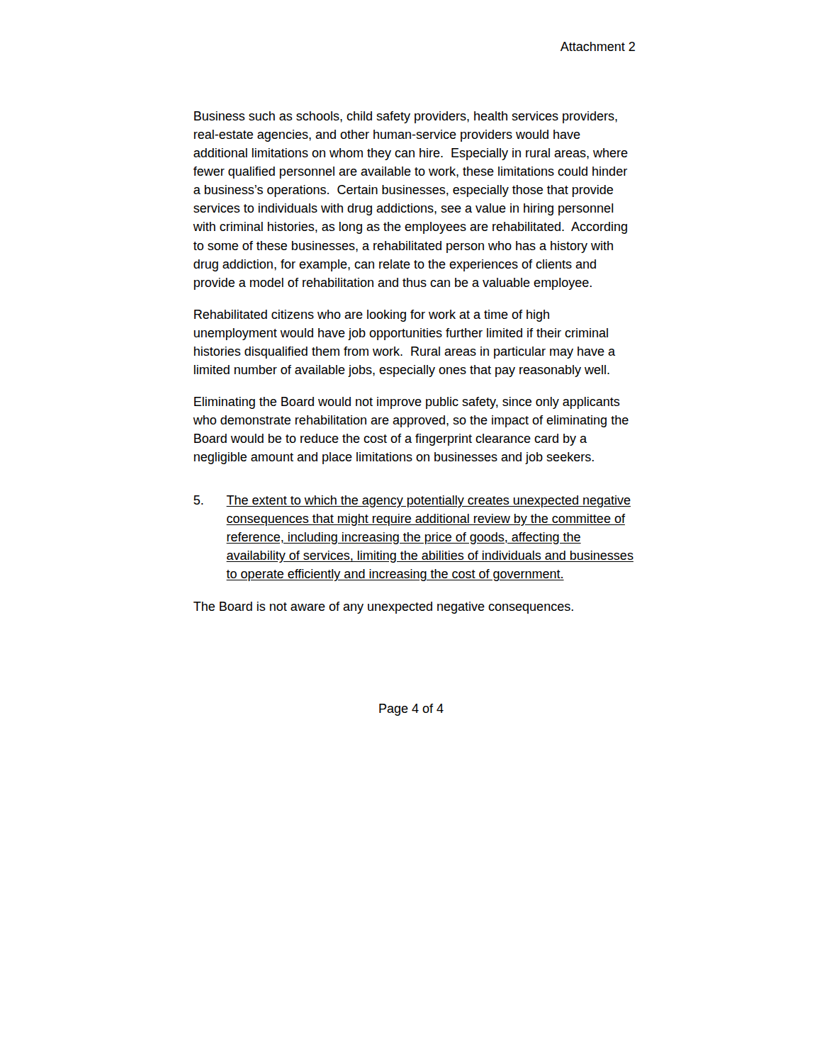Attachment 2
Business such as schools, child safety providers, health services providers, real-estate agencies, and other human-service providers would have additional limitations on whom they can hire. Especially in rural areas, where fewer qualified personnel are available to work, these limitations could hinder a business’s operations. Certain businesses, especially those that provide services to individuals with drug addictions, see a value in hiring personnel with criminal histories, as long as the employees are rehabilitated. According to some of these businesses, a rehabilitated person who has a history with drug addiction, for example, can relate to the experiences of clients and provide a model of rehabilitation and thus can be a valuable employee.
Rehabilitated citizens who are looking for work at a time of high unemployment would have job opportunities further limited if their criminal histories disqualified them from work. Rural areas in particular may have a limited number of available jobs, especially ones that pay reasonably well.
Eliminating the Board would not improve public safety, since only applicants who demonstrate rehabilitation are approved, so the impact of eliminating the Board would be to reduce the cost of a fingerprint clearance card by a negligible amount and place limitations on businesses and job seekers.
5.
The extent to which the agency potentially creates unexpected negative consequences that might require additional review by the committee of reference, including increasing the price of goods, affecting the availability of services, limiting the abilities of individuals and businesses to operate efficiently and increasing the cost of government.
The Board is not aware of any unexpected negative consequences.
Page 4 of 4